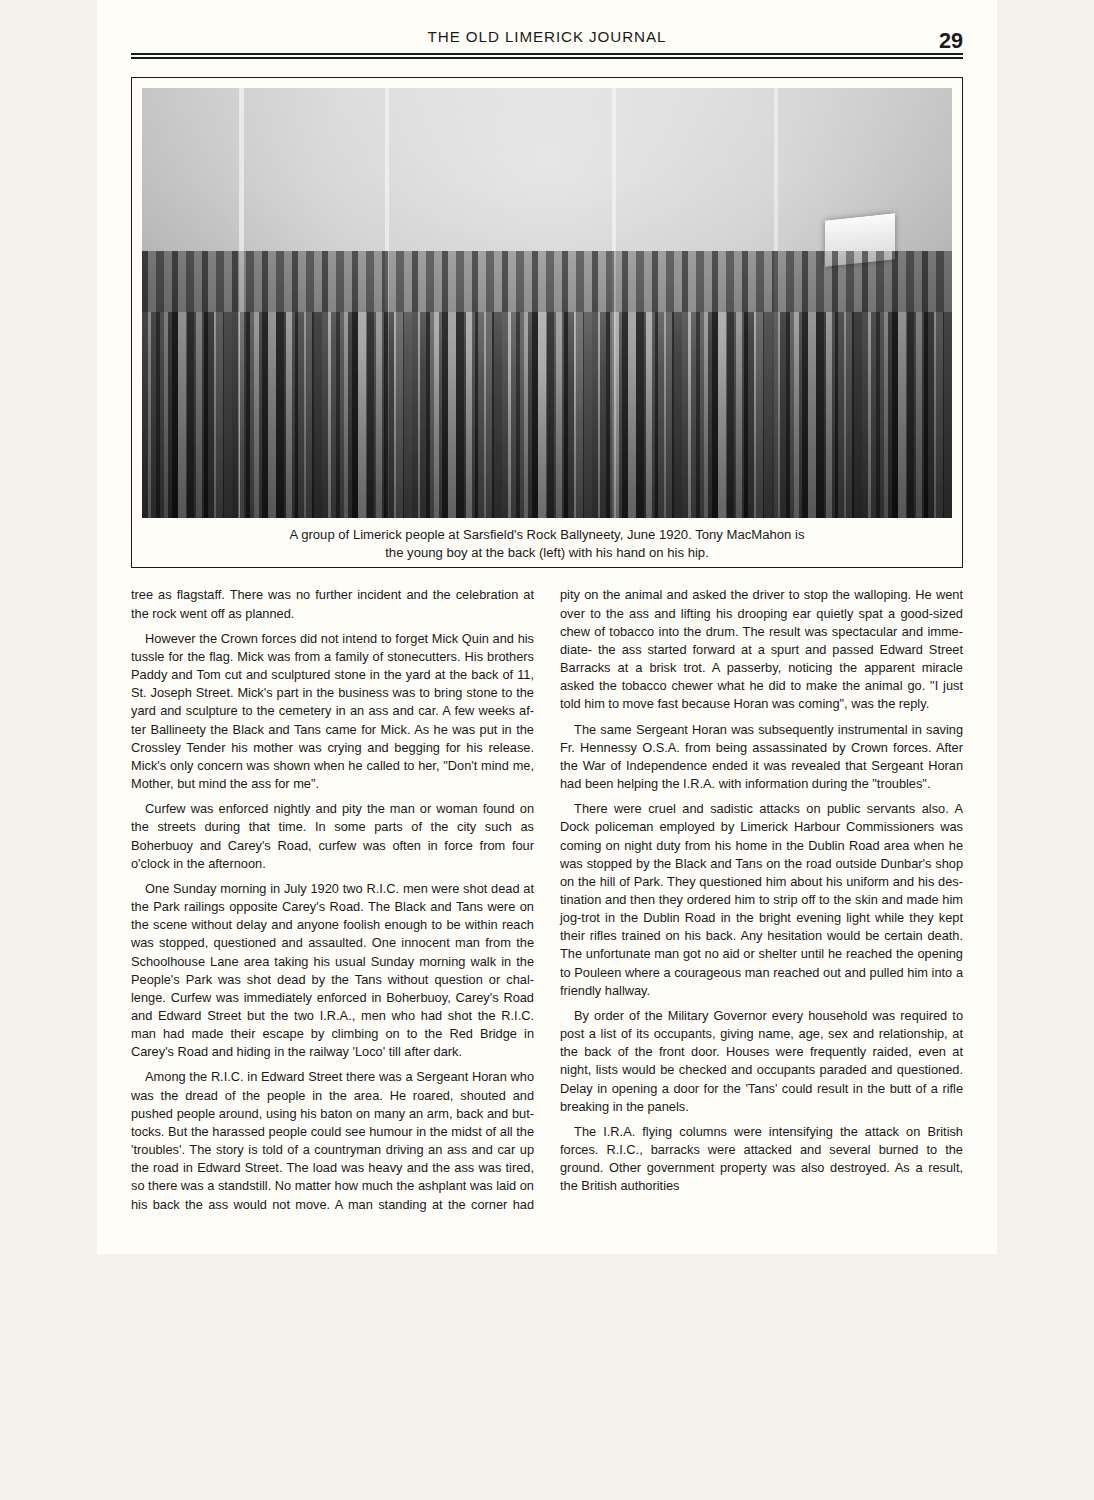The Old Limerick Journal 29
A group of Limerick people at Sarsfield's Rock Ballyneety, June 1920. Tony MacMahon is
the young boy at the back (left) with his hand on his hip.
tree as flagstaff. There was no further incident and the celebration at the rock went off as planned.
However the Crown forces did not intend to forget Mick Quin and his tussle for the flag. Mick was from a family of stonecutters. His brothers Paddy and Tom cut and sculptured stone in the yard at the back of 11, St. Joseph Street. Mick's part in the business was to bring stone to the yard and sculpture to the cemetery in an ass and car. A few weeks after Ballineety the Black and Tans came for Mick. As he was put in the Crossley Tender his mother was crying and begging for his release. Mick's only concern was shown when he called to her, "Don't mind me, Mother, but mind the ass for me".
Curfew was enforced nightly and pity the man or woman found on the streets during that time. In some parts of the city such as Boherbuoy and Carey's Road, curfew was often in force from four o'clock in the afternoon.
One Sunday morning in July 1920 two R.I.C. men were shot dead at the Park railings opposite Carey's Road. The Black and Tans were on the scene without delay and anyone foolish enough to be within reach was stopped, questioned and assaulted. One innocent man from the Schoolhouse Lane area taking his usual Sunday morning walk in the People's Park was shot dead by the Tans without question or challenge. Curfew was immediately enforced in Boherbuoy, Carey's Road and Edward Street but the two I.R.A., men who had shot the R.I.C. man had made their escape by climbing on to the Red Bridge in Carey's Road and hiding in the railway 'Loco' till after dark.
Among the R.I.C. in Edward Street there was a Sergeant Horan who was the dread of the people in the area. He roared, shouted and pushed people around, using his baton on many an arm, back and buttocks. But the harassed people could see humour in the midst of all the 'troubles'. The story is told of a countryman driving an ass and car up the road in Edward Street. The load was heavy and the ass was tired, so there was a standstill. No matter how much the ashplant was laid on his back the ass would not move. A man standing at the corner had pity on the animal and asked the driver to stop the walloping. He went over to the ass and lifting his drooping ear quietly spat a good-sized chew of tobacco into the drum. The result was spectacular and immediate- the ass started forward at a spurt and passed Edward Street Barracks at a brisk trot. A passerby, noticing the apparent miracle asked the tobacco chewer what he did to make the animal go. "I just told him to move fast because Horan was coming", was the reply.
The same Sergeant Horan was subsequently instrumental in saving Fr. Hennessy O.S.A. from being assassinated by Crown forces. After the War of Independence ended it was revealed that Sergeant Horan had been helping the I.R.A. with information during the "troubles".
There were cruel and sadistic attacks on public servants also. A Dock policeman employed by Limerick Harbour Commissioners was coming on night duty from his home in the Dublin Road area when he was stopped by the Black and Tans on the road outside Dunbar's shop on the hill of Park. They questioned him about his uniform and his destination and then they ordered him to strip off to the skin and made him jog-trot in the Dublin Road in the bright evening light while they kept their rifles trained on his back. Any hesitation would be certain death. The unfortunate man got no aid or shelter until he reached the opening to Pouleen where a courageous man reached out and pulled him into a friendly hallway.
By order of the Military Governor every household was required to post a list of its occupants, giving name, age, sex and relationship, at the back of the front door. Houses were frequently raided, even at night, lists would be checked and occupants paraded and questioned. Delay in opening a door for the 'Tans' could result in the butt of a rifle breaking in the panels.
The I.R.A. flying columns were intensifying the attack on British forces. R.I.C., barracks were attacked and several burned to the ground. Other government property was also destroyed. As a result, the British authorities